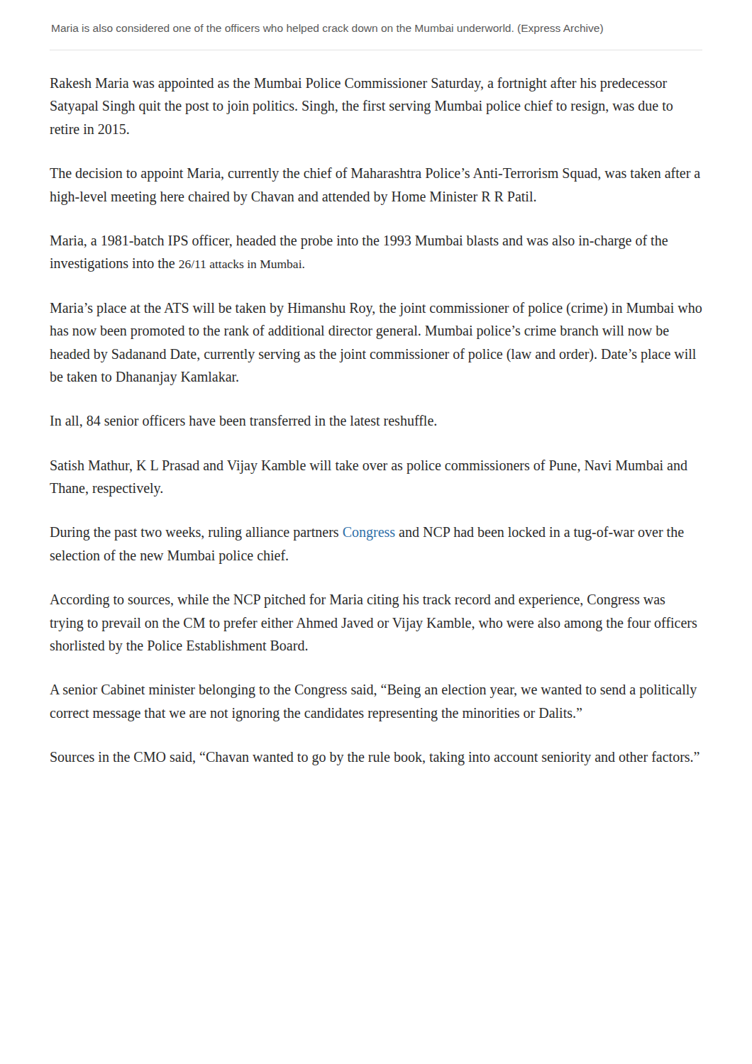Maria is also considered one of the officers who helped crack down on the Mumbai underworld. (Express Archive)
Rakesh Maria was appointed as the Mumbai Police Commissioner Saturday, a fortnight after his predecessor Satyapal Singh quit the post to join politics. Singh, the first serving Mumbai police chief to resign, was due to retire in 2015.
The decision to appoint Maria, currently the chief of Maharashtra Police’s Anti-Terrorism Squad, was taken after a high-level meeting here chaired by Chavan and attended by Home Minister R R Patil.
Maria, a 1981-batch IPS officer, headed the probe into the 1993 Mumbai blasts and was also in-charge of the investigations into the 26/11 attacks in Mumbai.
Maria’s place at the ATS will be taken by Himanshu Roy, the joint commissioner of police (crime) in Mumbai who has now been promoted to the rank of additional director general. Mumbai police’s crime branch will now be headed by Sadanand Date, currently serving as the joint commissioner of police (law and order). Date’s place will be taken to Dhananjay Kamlakar.
In all, 84 senior officers have been transferred in the latest reshuffle.
Satish Mathur, K L Prasad and Vijay Kamble will take over as police commissioners of Pune, Navi Mumbai and Thane, respectively.
During the past two weeks, ruling alliance partners Congress and NCP had been locked in a tug-of-war over the selection of the new Mumbai police chief.
According to sources, while the NCP pitched for Maria citing his track record and experience, Congress was trying to prevail on the CM to prefer either Ahmed Javed or Vijay Kamble, who were also among the four officers shorlisted by the Police Establishment Board.
A senior Cabinet minister belonging to the Congress said, “Being an election year, we wanted to send a politically correct message that we are not ignoring the candidates representing the minorities or Dalits.”
Sources in the CMO said, “Chavan wanted to go by the rule book, taking into account seniority and other factors.”